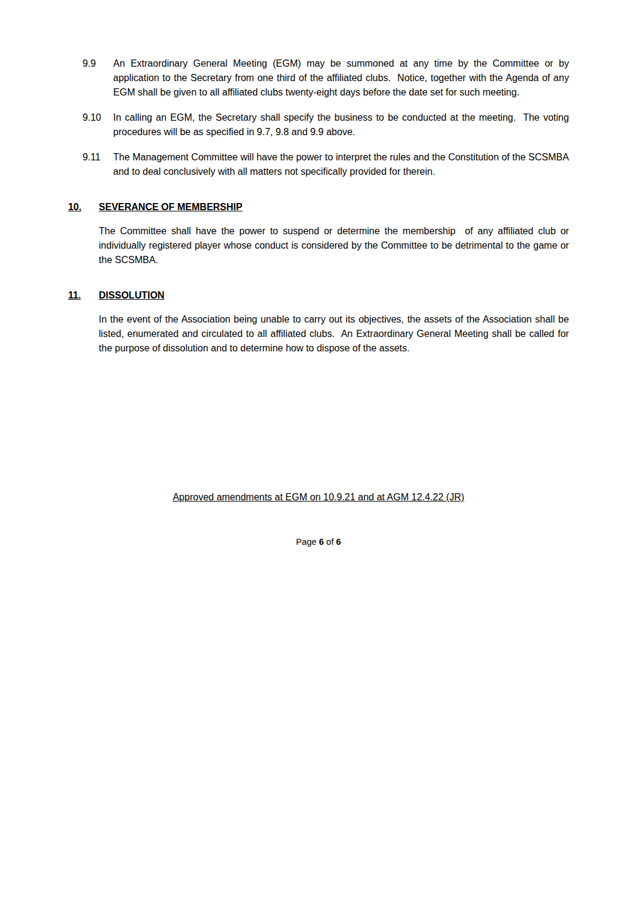9.9
An Extraordinary General Meeting (EGM) may be summoned at any time by the Committee or by application to the Secretary from one third of the affiliated clubs. Notice, together with the Agenda of any EGM shall be given to all affiliated clubs twenty-eight days before the date set for such meeting.
9.10
In calling an EGM, the Secretary shall specify the business to be conducted at the meeting. The voting procedures will be as specified in 9.7, 9.8 and 9.9 above.
9.11
The Management Committee will have the power to interpret the rules and the Constitution of the SCSMBA and to deal conclusively with all matters not specifically provided for therein.
10. SEVERANCE OF MEMBERSHIP
The Committee shall have the power to suspend or determine the membership of any affiliated club or individually registered player whose conduct is considered by the Committee to be detrimental to the game or the SCSMBA.
11. DISSOLUTION
In the event of the Association being unable to carry out its objectives, the assets of the Association shall be listed, enumerated and circulated to all affiliated clubs. An Extraordinary General Meeting shall be called for the purpose of dissolution and to determine how to dispose of the assets.
Approved amendments at EGM on 10.9.21 and at AGM 12.4.22 (JR)
Page 6 of 6